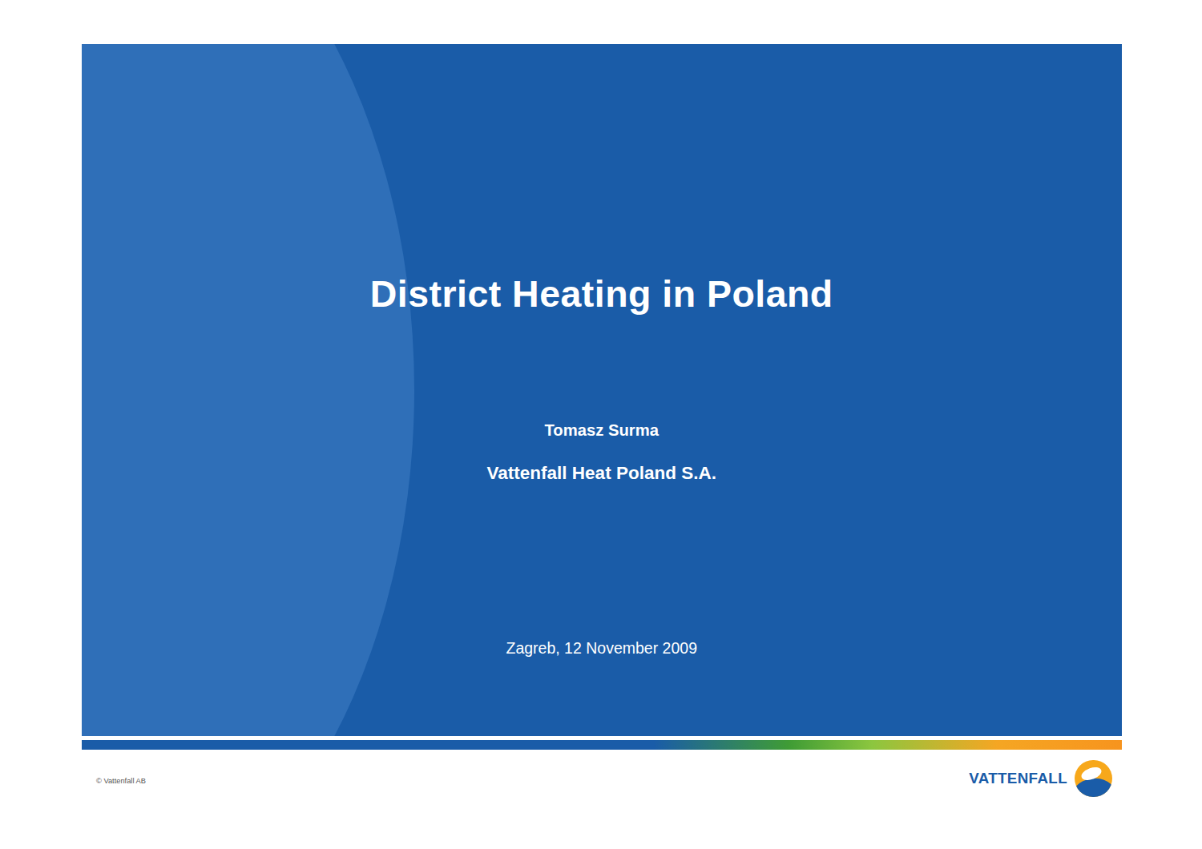District Heating in Poland
Tomasz Surma
Vattenfall Heat Poland S.A.
Zagreb, 12 November 2009
© Vattenfall AB
VATTENFALL